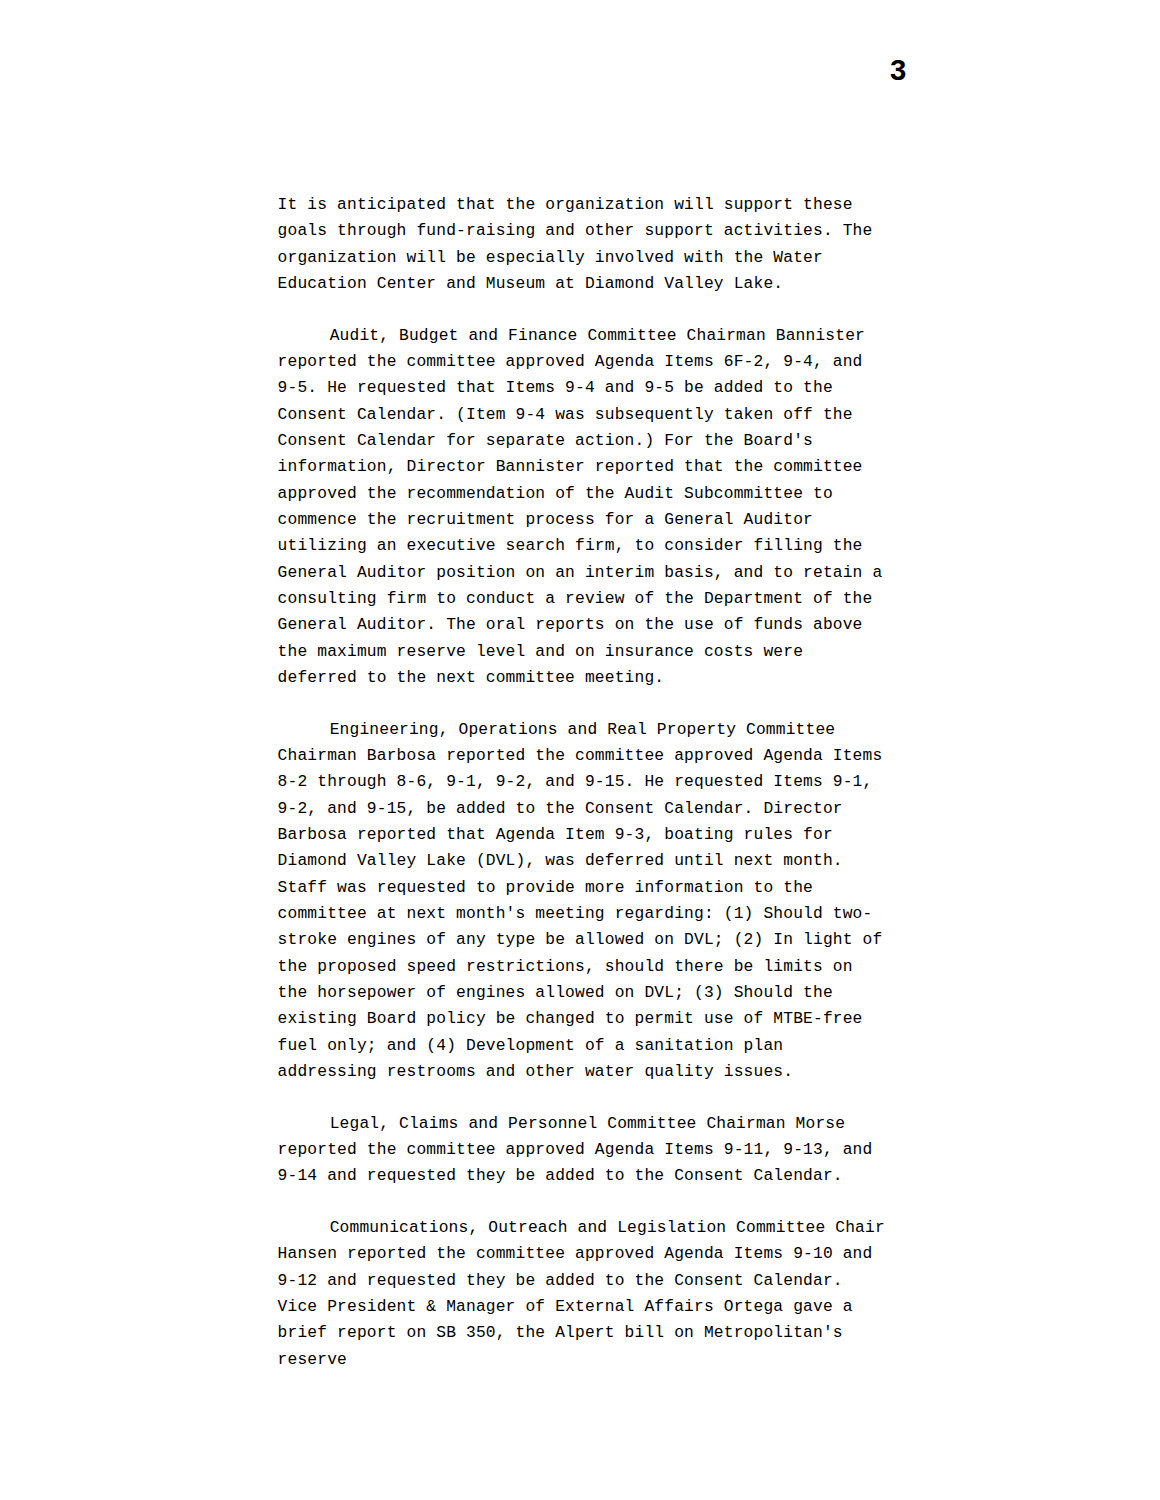3
It is anticipated that the organization will support these goals through fund-raising and other support activities. The organization will be especially involved with the Water Education Center and Museum at Diamond Valley Lake.
Audit, Budget and Finance Committee Chairman Bannister reported the committee approved Agenda Items 6F-2, 9-4, and 9-5. He requested that Items 9-4 and 9-5 be added to the Consent Calendar. (Item 9-4 was subsequently taken off the Consent Calendar for separate action.) For the Board's information, Director Bannister reported that the committee approved the recommendation of the Audit Subcommittee to commence the recruitment process for a General Auditor utilizing an executive search firm, to consider filling the General Auditor position on an interim basis, and to retain a consulting firm to conduct a review of the Department of the General Auditor. The oral reports on the use of funds above the maximum reserve level and on insurance costs were deferred to the next committee meeting.
Engineering, Operations and Real Property Committee Chairman Barbosa reported the committee approved Agenda Items 8-2 through 8-6, 9-1, 9-2, and 9-15. He requested Items 9-1, 9-2, and 9-15, be added to the Consent Calendar. Director Barbosa reported that Agenda Item 9-3, boating rules for Diamond Valley Lake (DVL), was deferred until next month. Staff was requested to provide more information to the committee at next month's meeting regarding: (1) Should two-stroke engines of any type be allowed on DVL; (2) In light of the proposed speed restrictions, should there be limits on the horsepower of engines allowed on DVL; (3) Should the existing Board policy be changed to permit use of MTBE-free fuel only; and (4) Development of a sanitation plan addressing restrooms and other water quality issues.
Legal, Claims and Personnel Committee Chairman Morse reported the committee approved Agenda Items 9-11, 9-13, and 9-14 and requested they be added to the Consent Calendar.
Communications, Outreach and Legislation Committee Chair Hansen reported the committee approved Agenda Items 9-10 and 9-12 and requested they be added to the Consent Calendar. Vice President & Manager of External Affairs Ortega gave a brief report on SB 350, the Alpert bill on Metropolitan's reserve